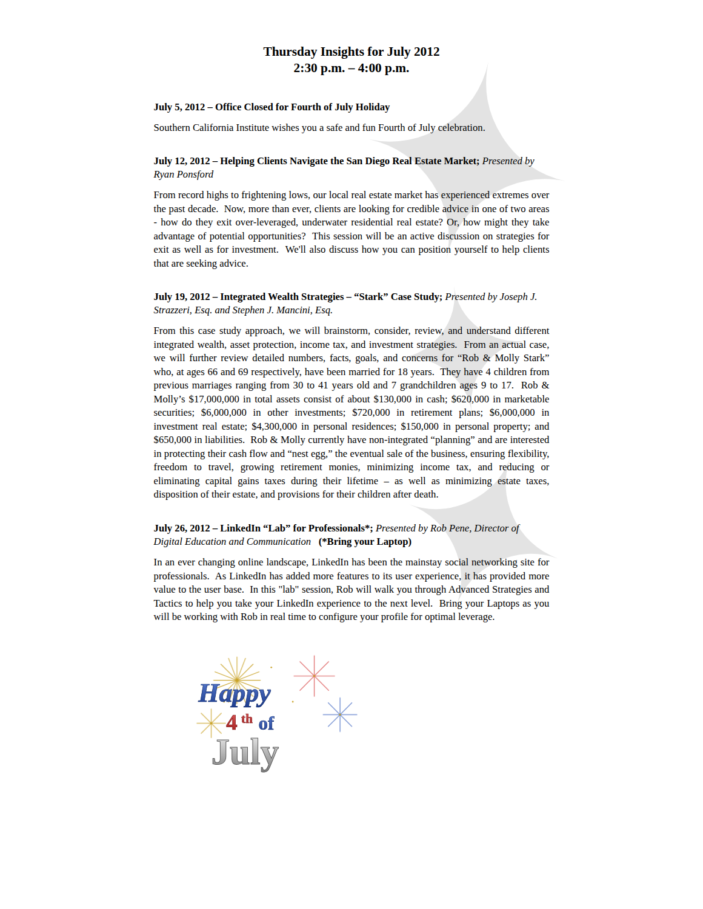✦
✦
✦
Thursday Insights for July 20122:30 p.m. – 4:00 p.m.
July 5, 2012 – Office Closed for Fourth of July Holiday
Southern California Institute wishes you a safe and fun Fourth of July celebration.
July 12, 2012 – Helping Clients Navigate the San Diego Real Estate Market; Presented by Ryan Ponsford
From record highs to frightening lows, our local real estate market has experienced extremes over the past decade. Now, more than ever, clients are looking for credible advice in one of two areas - how do they exit over-leveraged, underwater residential real estate? Or, how might they take advantage of potential opportunities? This session will be an active discussion on strategies for exit as well as for investment. We'll also discuss how you can position yourself to help clients that are seeking advice.
July 19, 2012 – Integrated Wealth Strategies – “Stark” Case Study; Presented by Joseph J. Strazzeri, Esq. and Stephen J. Mancini, Esq.
From this case study approach, we will brainstorm, consider, review, and understand different integrated wealth, asset protection, income tax, and investment strategies. From an actual case, we will further review detailed numbers, facts, goals, and concerns for “Rob & Molly Stark” who, at ages 66 and 69 respectively, have been married for 18 years. They have 4 children from previous marriages ranging from 30 to 41 years old and 7 grandchildren ages 9 to 17. Rob & Molly’s $17,000,000 in total assets consist of about $130,000 in cash; $620,000 in marketable securities; $6,000,000 in other investments; $720,000 in retirement plans; $6,000,000 in investment real estate; $4,300,000 in personal residences; $150,000 in personal property; and $650,000 in liabilities. Rob & Molly currently have non-integrated “planning” and are interested in protecting their cash flow and “nest egg,” the eventual sale of the business, ensuring flexibility, freedom to travel, growing retirement monies, minimizing income tax, and reducing or eliminating capital gains taxes during their lifetime – as well as minimizing estate taxes, disposition of their estate, and provisions for their children after death.
July 26, 2012 – LinkedIn “Lab” for Professionals*; Presented by Rob Pene, Director of Digital Education and Communication (*Bring your Laptop)
In an ever changing online landscape, LinkedIn has been the mainstay social networking site for professionals. As LinkedIn has added more features to its user experience, it has provided more value to the user base. In this "lab" session, Rob will walk you through Advanced Strategies and Tactics to help you take your LinkedIn experience to the next level. Bring your Laptops as you will be working with Rob in real time to configure your profile for optimal leverage.
Happy 4 th of July